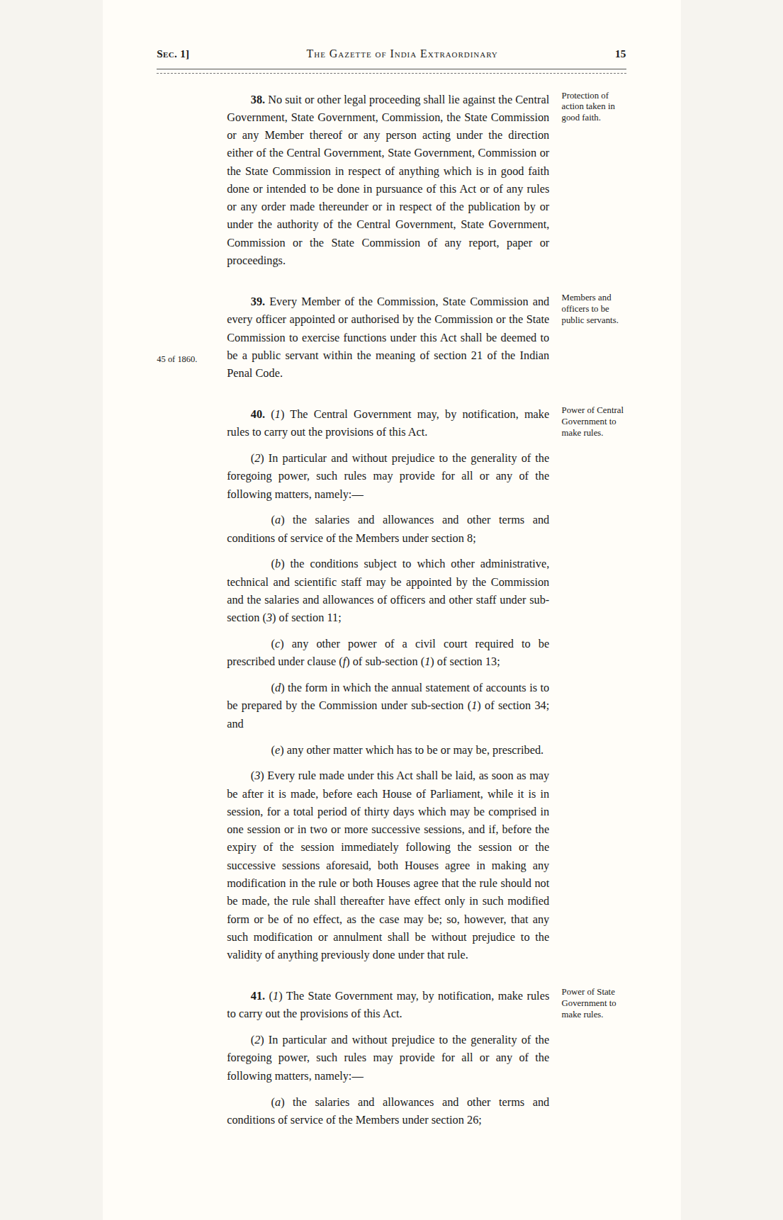Sec. 1] The Gazette of India Extraordinary 15
38. No suit or other legal proceeding shall lie against the Central Government, State Government, Commission, the State Commission or any Member thereof or any person acting under the direction either of the Central Government, State Government, Commission or the State Commission in respect of anything which is in good faith done or intended to be done in pursuance of this Act or of any rules or any order made thereunder or in respect of the publication by or under the authority of the Central Government, State Government, Commission or the State Commission of any report, paper or proceedings.
Protection of action taken in good faith.
45 of 1860.
39. Every Member of the Commission, State Commission and every officer appointed or authorised by the Commission or the State Commission to exercise functions under this Act shall be deemed to be a public servant within the meaning of section 21 of the Indian Penal Code.
Members and officers to be public servants.
40. (1) The Central Government may, by notification, make rules to carry out the provisions of this Act.
(2) In particular and without prejudice to the generality of the foregoing power, such rules may provide for all or any of the following matters, namely:—
(a) the salaries and allowances and other terms and conditions of service of the Members under section 8;
(b) the conditions subject to which other administrative, technical and scientific staff may be appointed by the Commission and the salaries and allowances of officers and other staff under sub-section (3) of section 11;
(c) any other power of a civil court required to be prescribed under clause (f) of sub-section (1) of section 13;
(d) the form in which the annual statement of accounts is to be prepared by the Commission under sub-section (1) of section 34; and
(e) any other matter which has to be or may be, prescribed.
(3) Every rule made under this Act shall be laid, as soon as may be after it is made, before each House of Parliament, while it is in session, for a total period of thirty days which may be comprised in one session or in two or more successive sessions, and if, before the expiry of the session immediately following the session or the successive sessions aforesaid, both Houses agree in making any modification in the rule or both Houses agree that the rule should not be made, the rule shall thereafter have effect only in such modified form or be of no effect, as the case may be; so, however, that any such modification or annulment shall be without prejudice to the validity of anything previously done under that rule.
Power of Central Government to make rules.
41. (1) The State Government may, by notification, make rules to carry out the provisions of this Act.
(2) In particular and without prejudice to the generality of the foregoing power, such rules may provide for all or any of the following matters, namely:—
(a) the salaries and allowances and other terms and conditions of service of the Members under section 26;
Power of State Government to make rules.